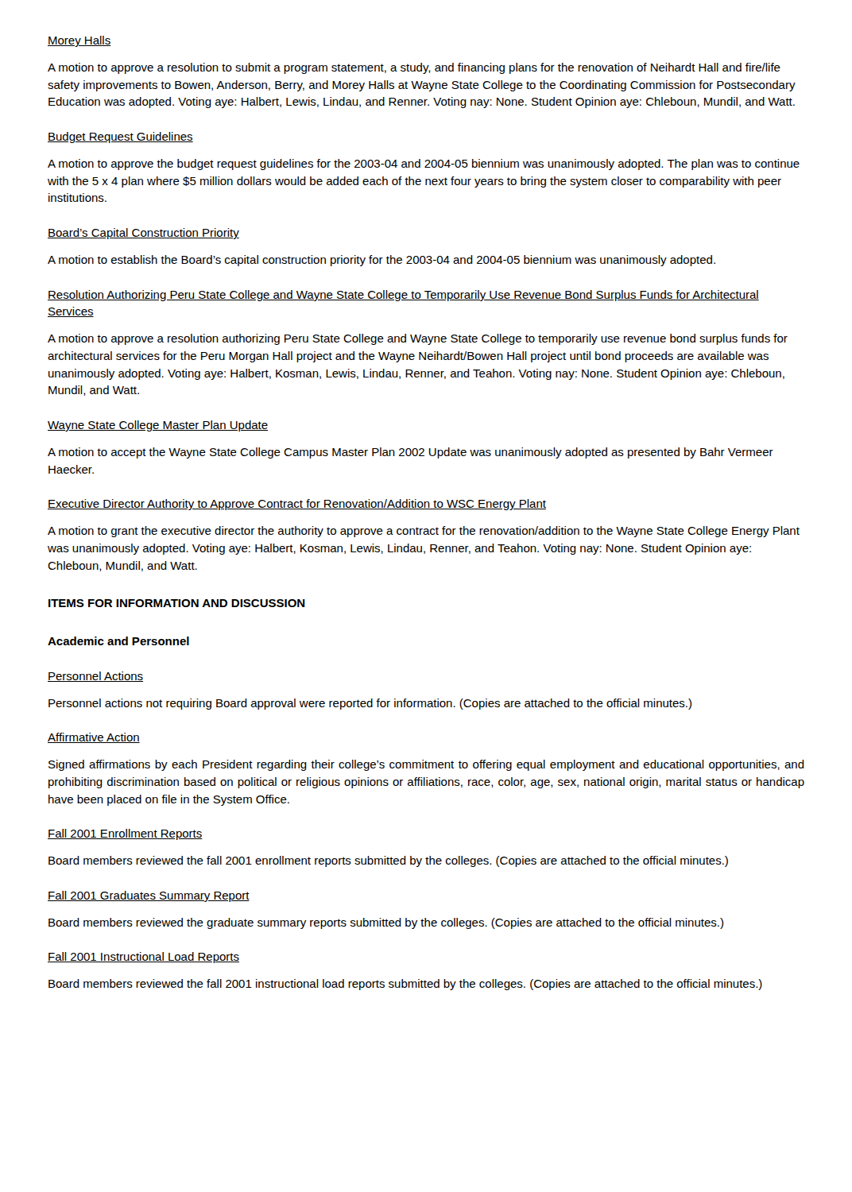Morey Halls
A motion to approve a resolution to submit a program statement, a study, and financing plans for the renovation of Neihardt Hall and fire/life safety improvements to Bowen, Anderson, Berry, and Morey Halls at Wayne State College to the Coordinating Commission for Postsecondary Education was adopted. Voting aye: Halbert, Lewis, Lindau, and Renner. Voting nay: None. Student Opinion aye: Chleboun, Mundil, and Watt.
Budget Request Guidelines
A motion to approve the budget request guidelines for the 2003-04 and 2004-05 biennium was unanimously adopted. The plan was to continue with the 5 x 4 plan where $5 million dollars would be added each of the next four years to bring the system closer to comparability with peer institutions.
Board’s Capital Construction Priority
A motion to establish the Board’s capital construction priority for the 2003-04 and 2004-05 biennium was unanimously adopted.
Resolution Authorizing Peru State College and Wayne State College to Temporarily Use Revenue Bond Surplus Funds for Architectural Services
A motion to approve a resolution authorizing Peru State College and Wayne State College to temporarily use revenue bond surplus funds for architectural services for the Peru Morgan Hall project and the Wayne Neihardt/Bowen Hall project until bond proceeds are available was unanimously adopted. Voting aye: Halbert, Kosman, Lewis, Lindau, Renner, and Teahon. Voting nay: None. Student Opinion aye: Chleboun, Mundil, and Watt.
Wayne State College Master Plan Update
A motion to accept the Wayne State College Campus Master Plan 2002 Update was unanimously adopted as presented by Bahr Vermeer Haecker.
Executive Director Authority to Approve Contract for Renovation/Addition to WSC Energy Plant
A motion to grant the executive director the authority to approve a contract for the renovation/addition to the Wayne State College Energy Plant was unanimously adopted. Voting aye: Halbert, Kosman, Lewis, Lindau, Renner, and Teahon. Voting nay: None. Student Opinion aye: Chleboun, Mundil, and Watt.
ITEMS FOR INFORMATION AND DISCUSSION
Academic and Personnel
Personnel Actions
Personnel actions not requiring Board approval were reported for information. (Copies are attached to the official minutes.)
Affirmative Action
Signed affirmations by each President regarding their college’s commitment to offering equal employment and educational opportunities, and prohibiting discrimination based on political or religious opinions or affiliations, race, color, age, sex, national origin, marital status or handicap have been placed on file in the System Office.
Fall 2001 Enrollment Reports
Board members reviewed the fall 2001 enrollment reports submitted by the colleges. (Copies are attached to the official minutes.)
Fall 2001 Graduates Summary Report
Board members reviewed the graduate summary reports submitted by the colleges. (Copies are attached to the official minutes.)
Fall 2001 Instructional Load Reports
Board members reviewed the fall 2001 instructional load reports submitted by the colleges. (Copies are attached to the official minutes.)